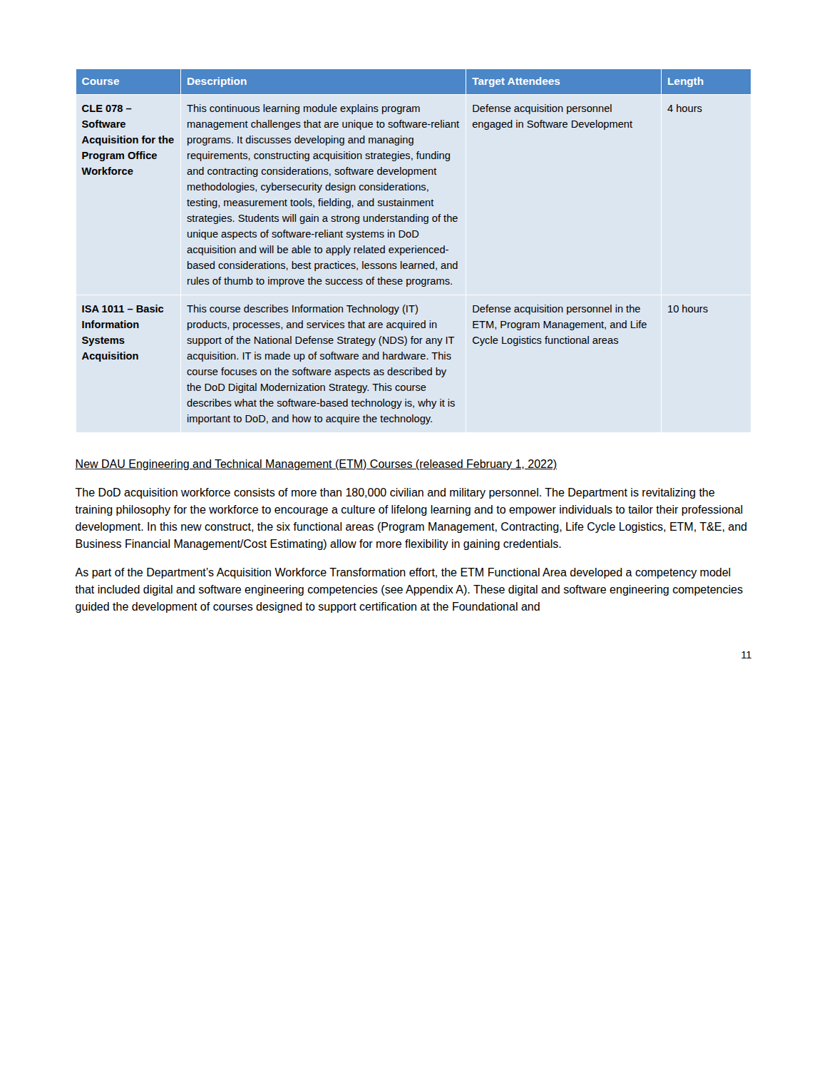| Course | Description | Target Attendees | Length |
| --- | --- | --- | --- |
| CLE 078 – Software Acquisition for the Program Office Workforce | This continuous learning module explains program management challenges that are unique to software-reliant programs. It discusses developing and managing requirements, constructing acquisition strategies, funding and contracting considerations, software development methodologies, cybersecurity design considerations, testing, measurement tools, fielding, and sustainment strategies. Students will gain a strong understanding of the unique aspects of software-reliant systems in DoD acquisition and will be able to apply related experienced-based considerations, best practices, lessons learned, and rules of thumb to improve the success of these programs. | Defense acquisition personnel engaged in Software Development | 4 hours |
| ISA 1011 – Basic Information Systems Acquisition | This course describes Information Technology (IT) products, processes, and services that are acquired in support of the National Defense Strategy (NDS) for any IT acquisition. IT is made up of software and hardware. This course focuses on the software aspects as described by the DoD Digital Modernization Strategy. This course describes what the software-based technology is, why it is important to DoD, and how to acquire the technology. | Defense acquisition personnel in the ETM, Program Management, and Life Cycle Logistics functional areas | 10 hours |
New DAU Engineering and Technical Management (ETM) Courses (released February 1, 2022)
The DoD acquisition workforce consists of more than 180,000 civilian and military personnel. The Department is revitalizing the training philosophy for the workforce to encourage a culture of lifelong learning and to empower individuals to tailor their professional development. In this new construct, the six functional areas (Program Management, Contracting, Life Cycle Logistics, ETM, T&E, and Business Financial Management/Cost Estimating) allow for more flexibility in gaining credentials.
As part of the Department’s Acquisition Workforce Transformation effort, the ETM Functional Area developed a competency model that included digital and software engineering competencies (see Appendix A). These digital and software engineering competencies guided the development of courses designed to support certification at the Foundational and
11